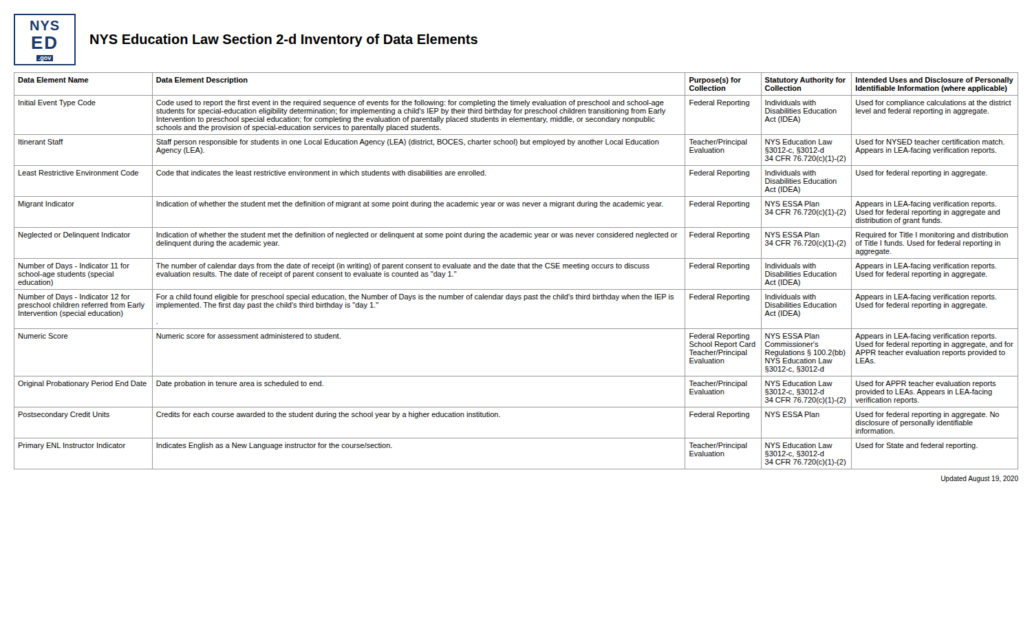NYS
ED
.gov
NYS Education Law Section 2-d Inventory of Data Elements
| Data Element Name | Data Element Description | Purpose(s) for Collection | Statutory Authority for Collection | Intended Uses and Disclosure of Personally Identifiable Information (where applicable) |
| --- | --- | --- | --- | --- |
| Initial Event Type Code | Code used to report the first event in the required sequence of events for the following: for completing the timely evaluation of preschool and school-age students for special-education eligibility determination; for implementing a child's IEP by their third birthday for preschool children transitioning from Early Intervention to preschool special education; for completing the evaluation of parentally placed students in elementary, middle, or secondary nonpublic schools and the provision of special-education services to parentally placed students. | Federal Reporting | Individuals with Disabilities Education Act (IDEA) | Used for compliance calculations at the district level and federal reporting in aggregate. |
| Itinerant Staff | Staff person responsible for students in one Local Education Agency (LEA) (district, BOCES, charter school) but employed by another Local Education Agency (LEA). | Teacher/Principal Evaluation | NYS Education Law §3012-c, §3012-d 34 CFR 76.720(c)(1)-(2) | Used for NYSED teacher certification match. Appears in LEA-facing verification reports. |
| Least Restrictive Environment Code | Code that indicates the least restrictive environment in which students with disabilities are enrolled. | Federal Reporting | Individuals with Disabilities Education Act (IDEA) | Used for federal reporting in aggregate. |
| Migrant Indicator | Indication of whether the student met the definition of migrant at some point during the academic year or was never a migrant during the academic year. | Federal Reporting | NYS ESSA Plan 34 CFR 76.720(c)(1)-(2) | Appears in LEA-facing verification reports. Used for federal reporting in aggregate and distribution of grant funds. |
| Neglected or Delinquent Indicator | Indication of whether the student met the definition of neglected or delinquent at some point during the academic year or was never considered neglected or delinquent during the academic year. | Federal Reporting | NYS ESSA Plan 34 CFR 76.720(c)(1)-(2) | Required for Title I monitoring and distribution of Title I funds. Used for federal reporting in aggregate. |
| Number of Days - Indicator 11 for school-age students (special education) | The number of calendar days from the date of receipt (in writing) of parent consent to evaluate and the date that the CSE meeting occurs to discuss evaluation results. The date of receipt of parent consent to evaluate is counted as "day 1." | Federal Reporting | Individuals with Disabilities Education Act (IDEA) | Appears in LEA-facing verification reports. Used for federal reporting in aggregate. |
| Number of Days - Indicator 12 for preschool children referred from Early Intervention (special education) | For a child found eligible for preschool special education, the Number of Days is the number of calendar days past the child's third birthday when the IEP is implemented. The first day past the child's third birthday is "day 1." . | Federal Reporting | Individuals with Disabilities Education Act (IDEA) | Appears in LEA-facing verification reports. Used for federal reporting in aggregate. |
| Numeric Score | Numeric score for assessment administered to student. | Federal Reporting School Report Card Teacher/Principal Evaluation | NYS ESSA Plan Commissioner's Regulations § 100.2(bb) NYS Education Law §3012-c, §3012-d | Appears in LEA-facing verification reports. Used for federal reporting in aggregate, and for APPR teacher evaluation reports provided to LEAs. |
| Original Probationary Period End Date | Date probation in tenure area is scheduled to end. | Teacher/Principal Evaluation | NYS Education Law §3012-c, §3012-d 34 CFR 76.720(c)(1)-(2) | Used for APPR teacher evaluation reports provided to LEAs. Appears in LEA-facing verification reports. |
| Postsecondary Credit Units | Credits for each course awarded to the student during the school year by a higher education institution. | Federal Reporting | NYS ESSA Plan | Used for federal reporting in aggregate. No disclosure of personally identifiable information. |
| Primary ENL Instructor Indicator | Indicates English as a New Language instructor for the course/section. | Teacher/Principal Evaluation | NYS Education Law §3012-c, §3012-d 34 CFR 76.720(c)(1)-(2) | Used for State and federal reporting. |
Updated August 19, 2020